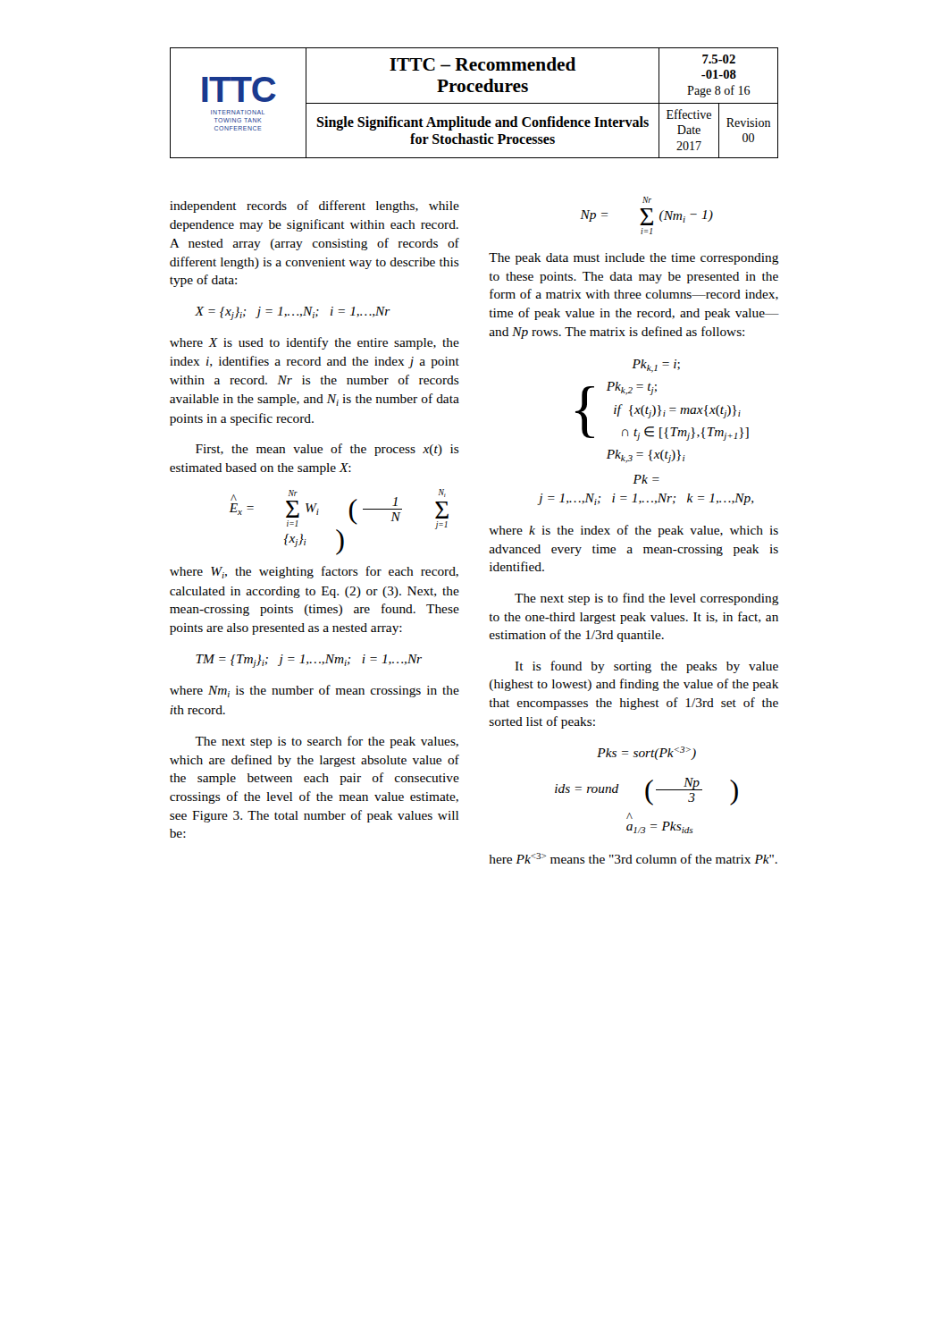| ITTC INTERNATIONAL TOWING TANK CONFERENCE | ITTC – Recommended Procedures | 7.5-02 -01-08 Page 8 of 16 |
| Single Significant Amplitude and Confidence Intervals for Stochastic Processes | Effective Date 2017 | Revision 00 |
independent records of different lengths, while dependence may be significant within each record. A nested array (array consisting of records of different length) is a convenient way to describe this type of data:
X = {xj}i; j = 1,…,Ni; i = 1,…,Nr
where X is used to identify the entire sample, the index i, identifies a record and the index j a point within a record. Nr is the number of records available in the sample, and Ni is the number of data points in a specific record.
First, the mean value of the process x(t) is estimated based on the sample X:
Ex = Nr Σi=1 Wi ( 1 N Ni Σj=1 {xj}i )
where Wi, the weighting factors for each record, calculated in according to Eq. (2) or (3). Next, the mean-crossing points (times) are found. These points are also presented as a nested array:
TM = {Tmj}i; j = 1,…,Nmi; i = 1,…,Nr
where Nmi is the number of mean crossings in the ith record.
The next step is to search for the peak values, which are defined by the largest absolute value of the sample between each pair of consecutive crossings of the level of the mean value estimate, see Figure 3. The total number of peak values will be:
Np = Nr Σi=1 (Nmi − 1)
The peak data must include the time corresponding to these points. The data may be presented in the form of a matrix with three columns—record index, time of peak value in the record, and peak value—and Np rows. The matrix is defined as follows:
{ Pkk,1 = i;
Pkk,2 = tj;
if {x(tj)}i = max{x(tj)}i
∩ tj ∈ [{Tmj},{Tmj+1}]
Pkk,3 = {x(tj)}i
Pk =
j = 1,…,Ni; i = 1,…,Nr; k = 1,…,Np,
where k is the index of the peak value, which is advanced every time a mean-crossing peak is identified.
The next step is to find the level corresponding to the one-third largest peak values. It is, in fact, an estimation of the 1/3rd quantile.
It is found by sorting the peaks by value (highest to lowest) and finding the value of the peak that encompasses the highest of 1/3rd set of the sorted list of peaks:
Pks = sort(Pk<3>)
ids = round(Np 3)
a 1/3 = Pksids
here Pk<3> means the "3rd column of the matrix Pk".